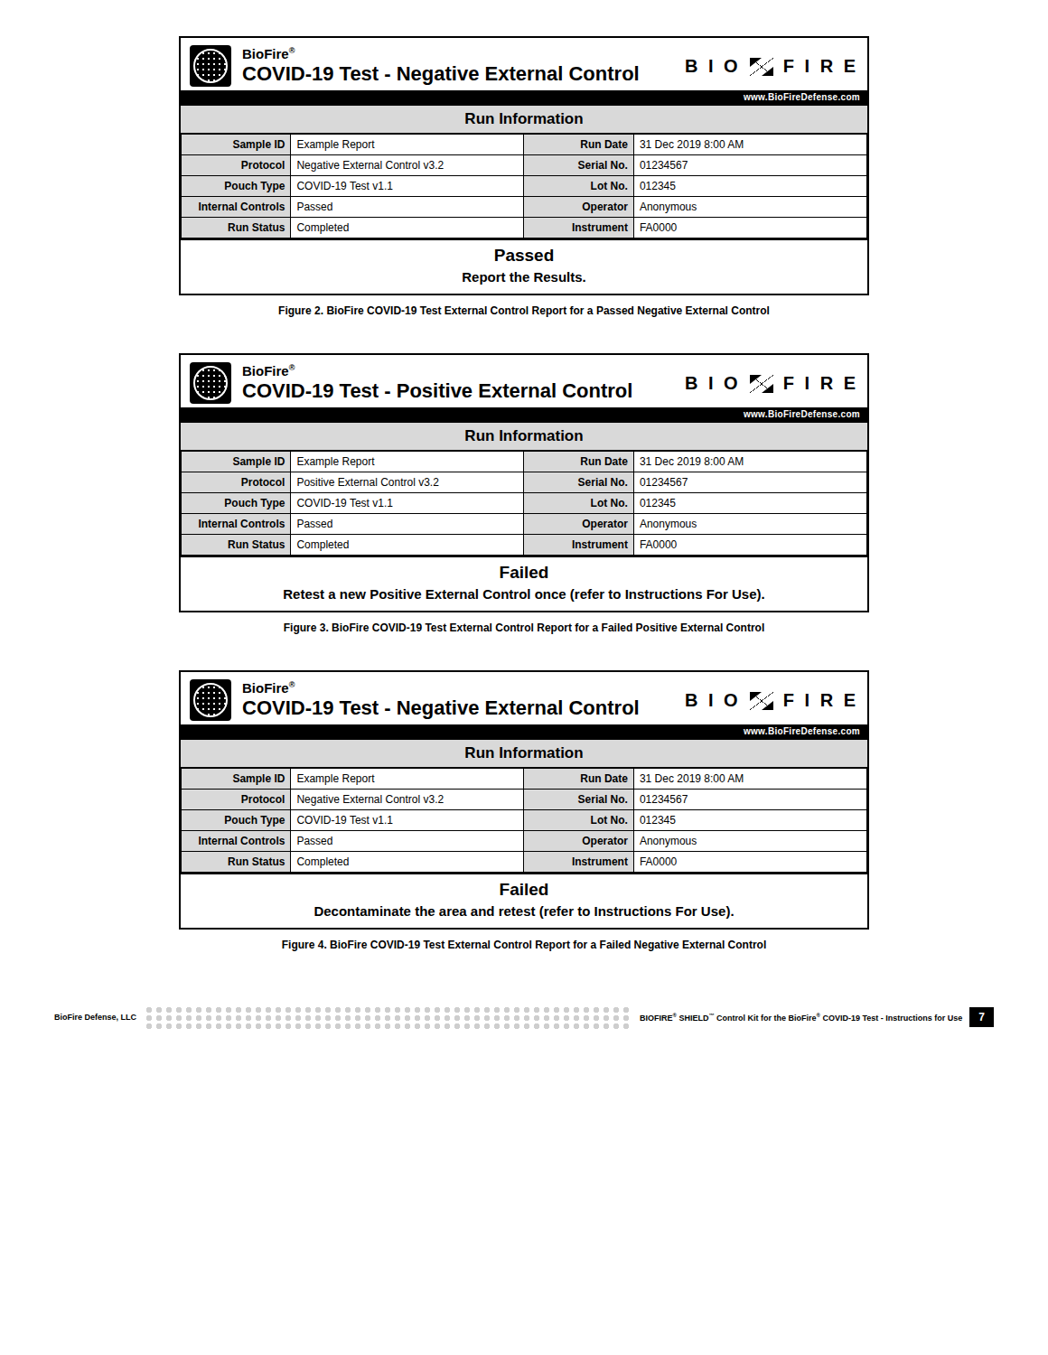BioFire®
COVID-19 Test - Negative External Control
B I O F I R E
www.BioFireDefense.com
Run Information
| Sample ID | Example Report | Run Date | 31 Dec 2019 8:00 AM |
| Protocol | Negative External Control v3.2 | Serial No. | 01234567 |
| Pouch Type | COVID-19 Test v1.1 | Lot No. | 012345 |
| Internal Controls | Passed | Operator | Anonymous |
| Run Status | Completed | Instrument | FA0000 |
Passed
Report the Results.
Figure 2. BioFire COVID-19 Test External Control Report for a Passed Negative External Control
BioFire®
COVID-19 Test - Positive External Control
B I O F I R E
www.BioFireDefense.com
Run Information
| Sample ID | Example Report | Run Date | 31 Dec 2019 8:00 AM |
| Protocol | Positive External Control v3.2 | Serial No. | 01234567 |
| Pouch Type | COVID-19 Test v1.1 | Lot No. | 012345 |
| Internal Controls | Passed | Operator | Anonymous |
| Run Status | Completed | Instrument | FA0000 |
Failed
Retest a new Positive External Control once (refer to Instructions For Use).
Figure 3. BioFire COVID-19 Test External Control Report for a Failed Positive External Control
BioFire®
COVID-19 Test - Negative External Control
B I O F I R E
www.BioFireDefense.com
Run Information
| Sample ID | Example Report | Run Date | 31 Dec 2019 8:00 AM |
| Protocol | Negative External Control v3.2 | Serial No. | 01234567 |
| Pouch Type | COVID-19 Test v1.1 | Lot No. | 012345 |
| Internal Controls | Passed | Operator | Anonymous |
| Run Status | Completed | Instrument | FA0000 |
Failed
Decontaminate the area and retest (refer to Instructions For Use).
Figure 4. BioFire COVID-19 Test External Control Report for a Failed Negative External Control
BioFire Defense, LLC
BIOFIRE® SHIELD™ Control Kit for the BioFire® COVID-19 Test - Instructions for Use
7